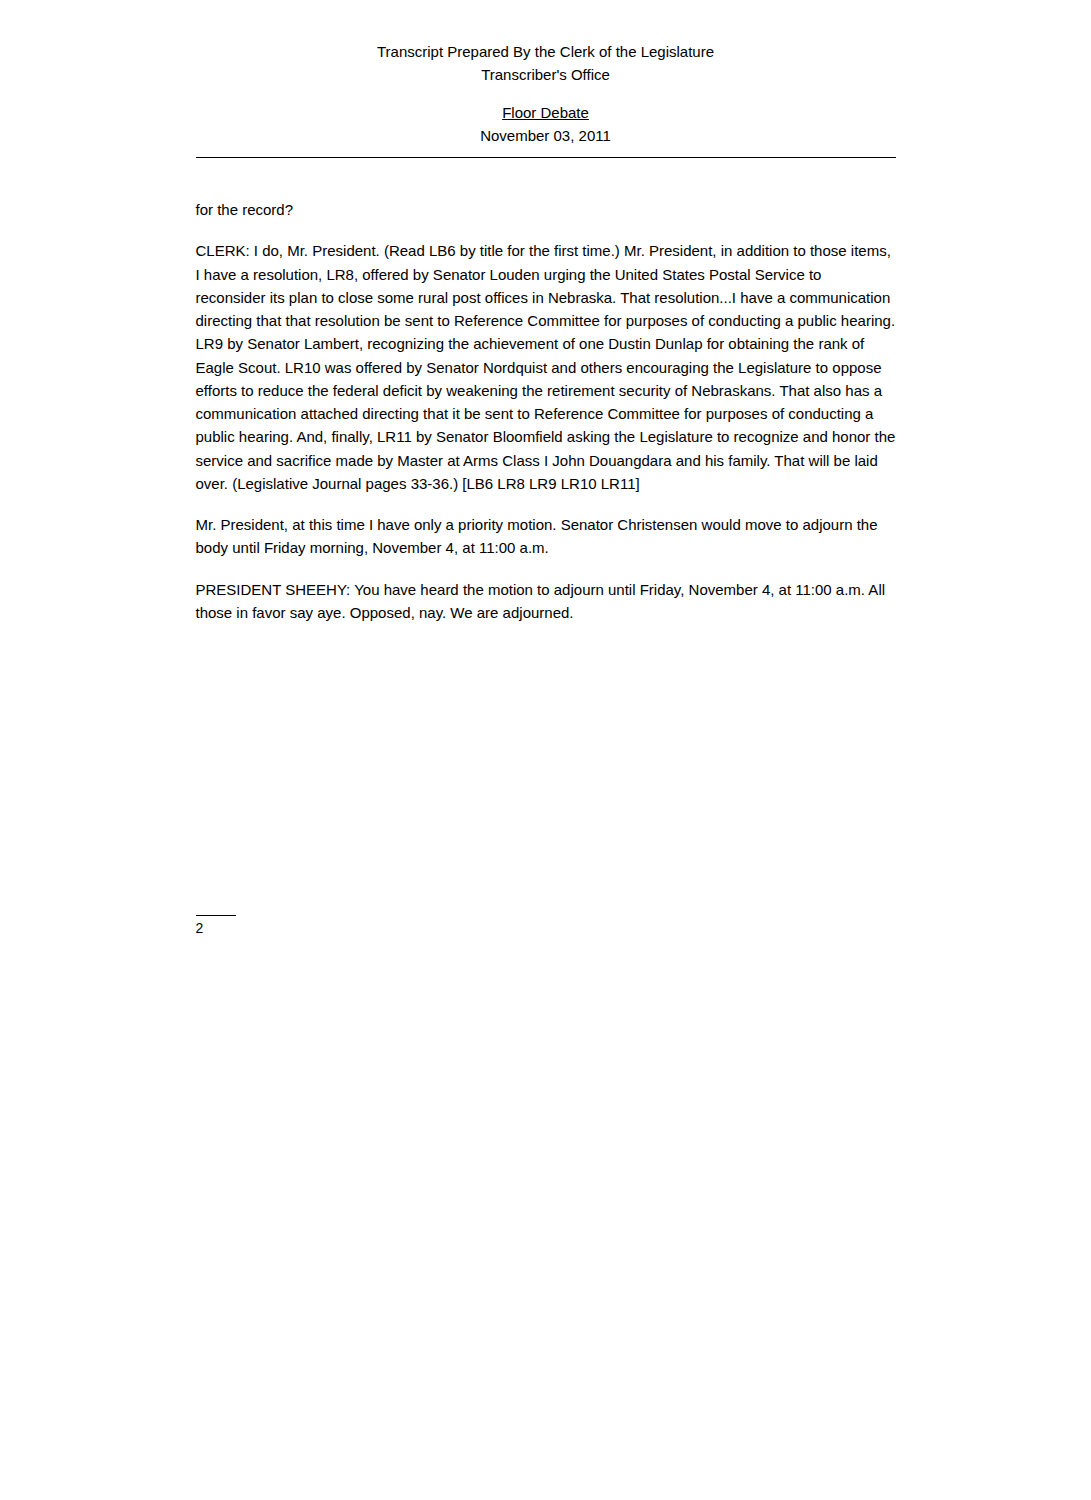Transcript Prepared By the Clerk of the Legislature Transcriber's Office Floor Debate November 03, 2011
for the record?
CLERK: I do, Mr. President. (Read LB6 by title for the first time.) Mr. President, in addition to those items, I have a resolution, LR8, offered by Senator Louden urging the United States Postal Service to reconsider its plan to close some rural post offices in Nebraska. That resolution...I have a communication directing that that resolution be sent to Reference Committee for purposes of conducting a public hearing. LR9 by Senator Lambert, recognizing the achievement of one Dustin Dunlap for obtaining the rank of Eagle Scout. LR10 was offered by Senator Nordquist and others encouraging the Legislature to oppose efforts to reduce the federal deficit by weakening the retirement security of Nebraskans. That also has a communication attached directing that it be sent to Reference Committee for purposes of conducting a public hearing. And, finally, LR11 by Senator Bloomfield asking the Legislature to recognize and honor the service and sacrifice made by Master at Arms Class I John Douangdara and his family. That will be laid over. (Legislative Journal pages 33-36.) [LB6 LR8 LR9 LR10 LR11]
Mr. President, at this time I have only a priority motion. Senator Christensen would move to adjourn the body until Friday morning, November 4, at 11:00 a.m.
PRESIDENT SHEEHY: You have heard the motion to adjourn until Friday, November 4, at 11:00 a.m. All those in favor say aye. Opposed, nay. We are adjourned.
2